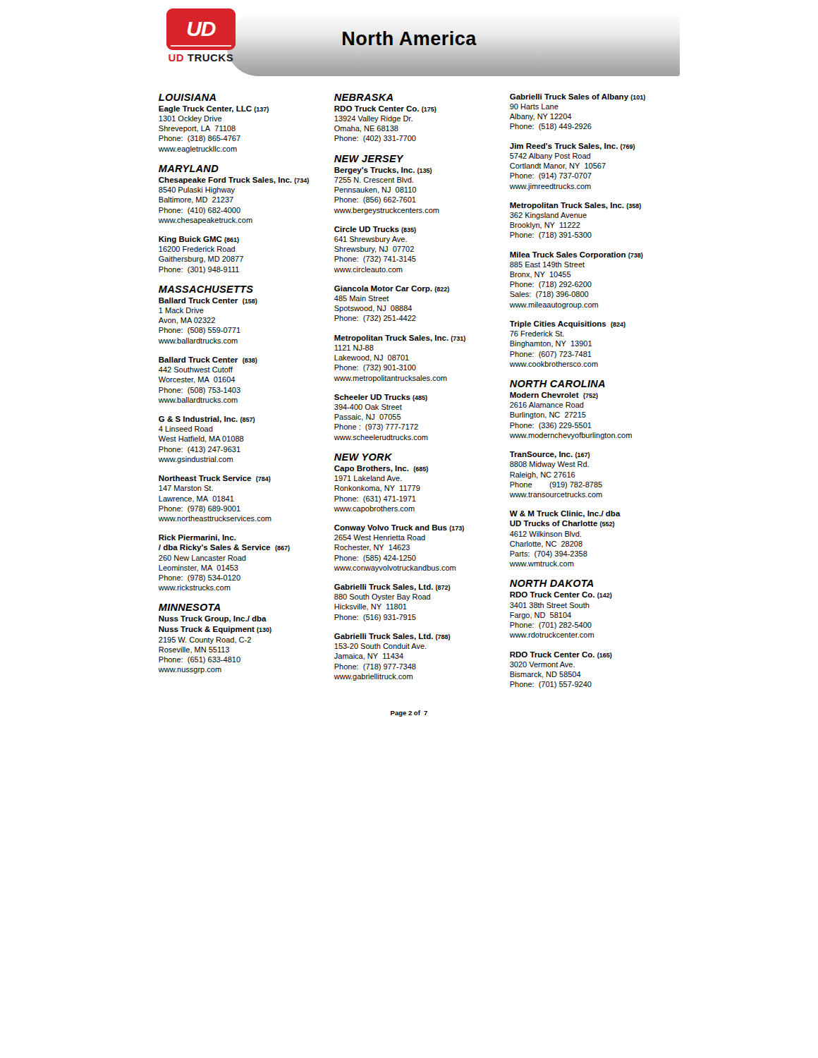North America
UD TRUCKS
LOUISIANA
Eagle Truck Center, LLC (137)
1301 Ockley Drive
Shreveport, LA 71108
Phone: (318) 865-4767
www.eagletruckllc.com
MARYLAND
Chesapeake Ford Truck Sales, Inc. (734)
8540 Pulaski Highway
Baltimore, MD 21237
Phone: (410) 682-4000
www.chesapeaketruck.com
King Buick GMC (861)
16200 Frederick Road
Gaithersburg, MD 20877
Phone: (301) 948-9111
MASSACHUSETTS
Ballard Truck Center (158)
1 Mack Drive
Avon, MA 02322
Phone: (508) 559-0771
www.ballardtrucks.com
Ballard Truck Center (838)
442 Southwest Cutoff
Worcester, MA 01604
Phone: (508) 753-1403
www.ballardtrucks.com
G & S Industrial, Inc. (857)
4 Linseed Road
West Hatfield, MA 01088
Phone: (413) 247-9631
www.gsindustrial.com
Northeast Truck Service (784)
147 Marston St.
Lawrence, MA 01841
Phone: (978) 689-9001
www.northeasttruckservices.com
Rick Piermarini, Inc.
/ dba Ricky's Sales & Service (867)
260 New Lancaster Road
Leominster, MA 01453
Phone: (978) 534-0120
www.rickstrucks.com
MINNESOTA
Nuss Truck Group, Inc./ dba
Nuss Truck & Equipment (130)
2195 W. County Road, C-2
Roseville, MN 55113
Phone: (651) 633-4810
www.nussgrp.com
NEBRASKA
RDO Truck Center Co. (175)
13924 Valley Ridge Dr.
Omaha, NE 68138
Phone: (402) 331-7700
NEW JERSEY
Bergey's Trucks, Inc. (135)
7255 N. Crescent Blvd.
Pennsauken, NJ 08110
Phone: (856) 662-7601
www.bergeystruckcenters.com
Circle UD Trucks (835)
641 Shrewsbury Ave.
Shrewsbury, NJ 07702
Phone: (732) 741-3145
www.circleauto.com
Giancola Motor Car Corp. (822)
485 Main Street
Spotswood, NJ 08884
Phone: (732) 251-4422
Metropolitan Truck Sales, Inc. (731)
1121 NJ-88
Lakewood, NJ 08701
Phone: (732) 901-3100
www.metropolitantrucksales.com
Scheeler UD Trucks (485)
394-400 Oak Street
Passaic, NJ 07055
Phone : (973) 777-7172
www.scheelerudtrucks.com
NEW YORK
Capo Brothers, Inc. (685)
1971 Lakeland Ave.
Ronkonkoma, NY 11779
Phone: (631) 471-1971
www.capobrothers.com
Conway Volvo Truck and Bus (173)
2654 West Henrietta Road
Rochester, NY 14623
Phone: (585) 424-1250
www.conwayvolvotruckandbus.com
Gabrielli Truck Sales, Ltd. (872)
880 South Oyster Bay Road
Hicksville, NY 11801
Phone: (516) 931-7915
Gabrielli Truck Sales, Ltd. (788)
153-20 South Conduit Ave.
Jamaica, NY 11434
Phone: (718) 977-7348
www.gabriellitruck.com
Gabrielli Truck Sales of Albany (101)
90 Harts Lane
Albany, NY 12204
Phone: (518) 449-2926
Jim Reed's Truck Sales, Inc. (769)
5742 Albany Post Road
Cortlandt Manor, NY 10567
Phone: (914) 737-0707
www.jimreedtrucks.com
Metropolitan Truck Sales, Inc. (358)
362 Kingsland Avenue
Brooklyn, NY 11222
Phone: (718) 391-5300
Milea Truck Sales Corporation (738)
885 East 149th Street
Bronx, NY 10455
Phone: (718) 292-6200
Sales: (718) 396-0800
www.mileaautogroup.com
Triple Cities Acquisitions (824)
76 Frederick St.
Binghamton, NY 13901
Phone: (607) 723-7481
www.cookbrothersco.com
NORTH CAROLINA
Modern Chevrolet (752)
2616 Alamance Road
Burlington, NC 27215
Phone: (336) 229-5501
www.modernchevyofburlington.com
TranSource, Inc. (167)
8808 Midway West Rd.
Raleigh, NC 27616
Phone (919) 782-8785
www.transourcetrucks.com
W & M Truck Clinic, Inc./ dba
UD Trucks of Charlotte (552)
4612 Wilkinson Blvd.
Charlotte, NC 28208
Parts: (704) 394-2358
www.wmtruck.com
NORTH DAKOTA
RDO Truck Center Co. (142)
3401 38th Street South
Fargo, ND 58104
Phone: (701) 282-5400
www.rdotruckcenter.com
RDO Truck Center Co. (165)
3020 Vermont Ave.
Bismarck, ND 58504
Phone: (701) 557-9240
Page 2 of 7